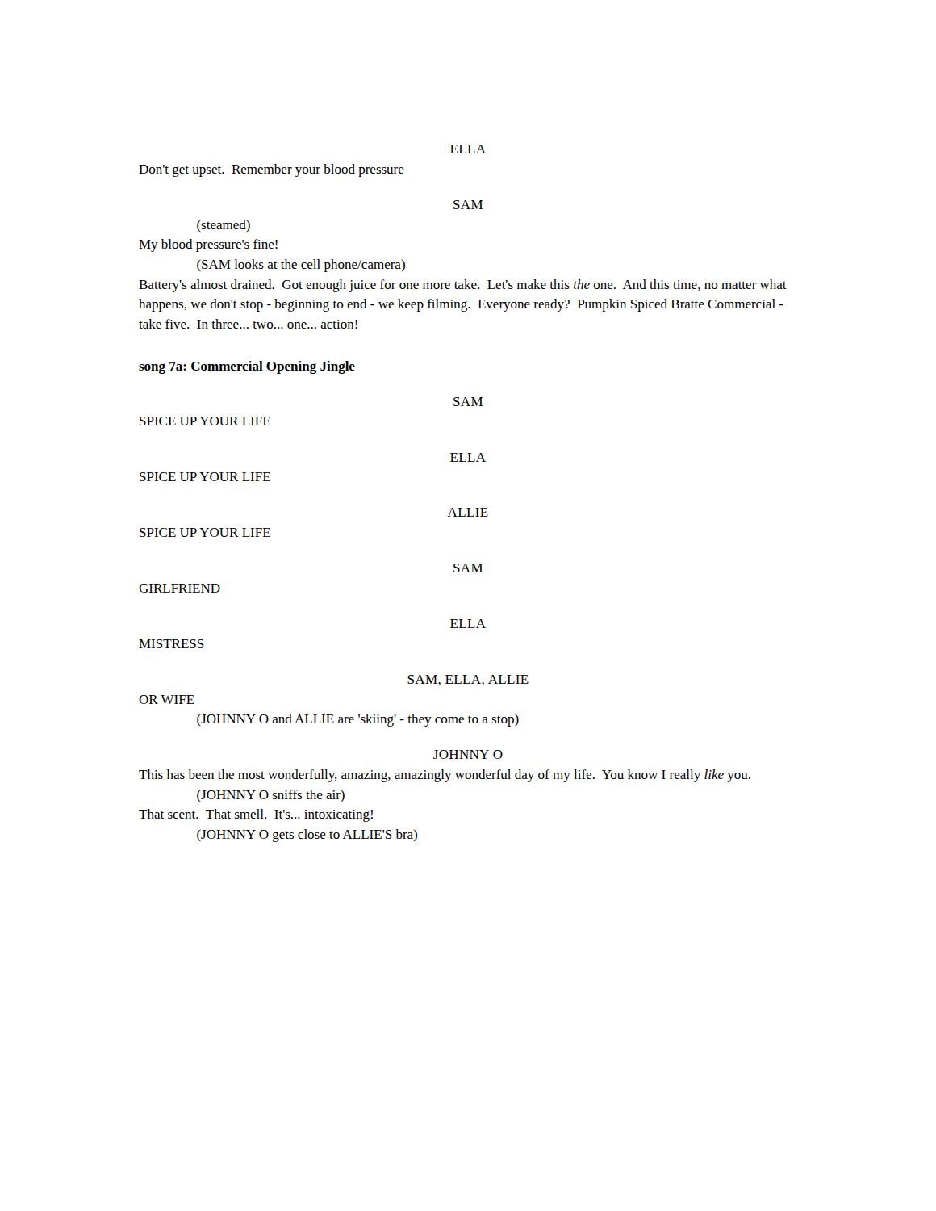ELLA
Don't get upset. Remember your blood pressure
SAM
(steamed)
My blood pressure's fine!
(SAM looks at the cell phone/camera)
Battery's almost drained. Got enough juice for one more take. Let's make this the one. And this time, no matter what happens, we don't stop - beginning to end - we keep filming. Everyone ready? Pumpkin Spiced Bratte Commercial - take five. In three... two... one... action!
song 7a: Commercial Opening Jingle
SAM
SPICE UP YOUR LIFE
ELLA
SPICE UP YOUR LIFE
ALLIE
SPICE UP YOUR LIFE
SAM
GIRLFRIEND
ELLA
MISTRESS
SAM, ELLA, ALLIE
OR WIFE
(JOHNNY O and ALLIE are 'skiing' - they come to a stop)
JOHNNY O
This has been the most wonderfully, amazing, amazingly wonderful day of my life. You know I really like you.
(JOHNNY O sniffs the air)
That scent. That smell. It's... intoxicating!
(JOHNNY O gets close to ALLIE'S bra)